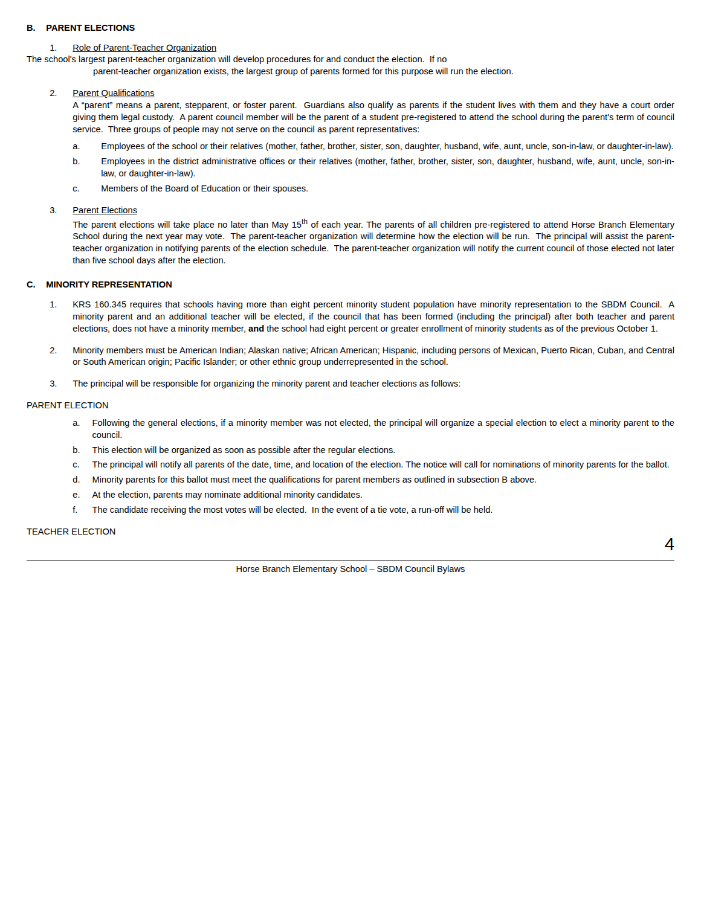B. PARENT ELECTIONS
1. Role of Parent-Teacher Organization
The school's largest parent-teacher organization will develop procedures for and conduct the election. If no parent-teacher organization exists, the largest group of parents formed for this purpose will run the election.
2. Parent Qualifications
A “parent” means a parent, stepparent, or foster parent. Guardians also qualify as parents if the student lives with them and they have a court order giving them legal custody. A parent council member will be the parent of a student pre-registered to attend the school during the parent's term of council service. Three groups of people may not serve on the council as parent representatives:
a. Employees of the school or their relatives (mother, father, brother, sister, son, daughter, husband, wife, aunt, uncle, son-in-law, or daughter-in-law).
b. Employees in the district administrative offices or their relatives (mother, father, brother, sister, son, daughter, husband, wife, aunt, uncle, son-in-law, or daughter-in-law).
c. Members of the Board of Education or their spouses.
3. Parent Elections
The parent elections will take place no later than May 15th of each year. The parents of all children pre-registered to attend Horse Branch Elementary School during the next year may vote. The parent-teacher organization will determine how the election will be run. The principal will assist the parent-teacher organization in notifying parents of the election schedule. The parent-teacher organization will notify the current council of those elected not later than five school days after the election.
C. MINORITY REPRESENTATION
1. KRS 160.345 requires that schools having more than eight percent minority student population have minority representation to the SBDM Council. A minority parent and an additional teacher will be elected, if the council that has been formed (including the principal) after both teacher and parent elections, does not have a minority member, and the school had eight percent or greater enrollment of minority students as of the previous October 1.
2. Minority members must be American Indian; Alaskan native; African American; Hispanic, including persons of Mexican, Puerto Rican, Cuban, and Central or South American origin; Pacific Islander; or other ethnic group underrepresented in the school.
3. The principal will be responsible for organizing the minority parent and teacher elections as follows:
PARENT ELECTION
a. Following the general elections, if a minority member was not elected, the principal will organize a special election to elect a minority parent to the council.
b. This election will be organized as soon as possible after the regular elections.
c. The principal will notify all parents of the date, time, and location of the election. The notice will call for nominations of minority parents for the ballot.
d. Minority parents for this ballot must meet the qualifications for parent members as outlined in subsection B above.
e. At the election, parents may nominate additional minority candidates.
f. The candidate receiving the most votes will be elected. In the event of a tie vote, a run-off will be held.
TEACHER ELECTION
4
Horse Branch Elementary School – SBDM Council Bylaws